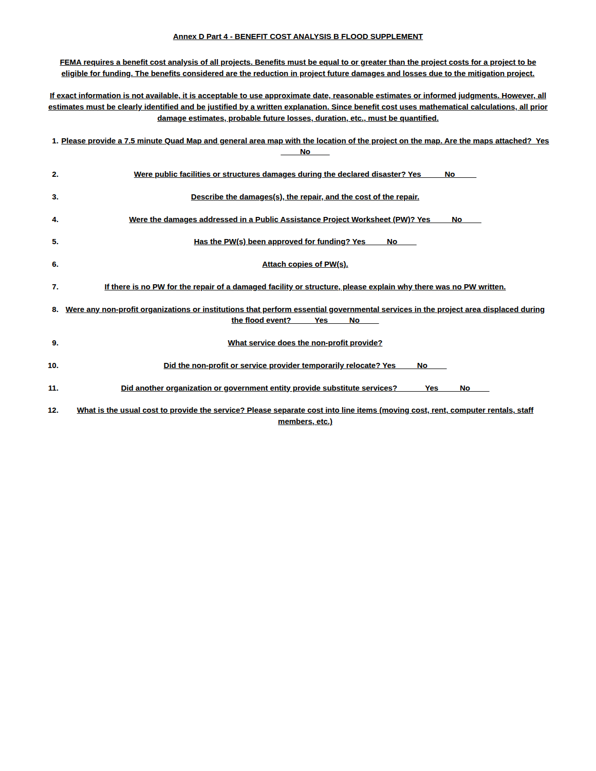Annex D Part 4 - BENEFIT COST ANALYSIS B FLOOD SUPPLEMENT
FEMA requires a benefit cost analysis of all projects. Benefits must be equal to or greater than the project costs for a project to be eligible for funding. The benefits considered are the reduction in project future damages and losses due to the mitigation project.
If exact information is not available, it is acceptable to use approximate date, reasonable estimates or informed judgments. However, all estimates must be clearly identified and be justified by a written explanation. Since benefit cost uses mathematical calculations, all prior damage estimates, probable future losses, duration, etc., must be quantified.
Please provide a 7.5 minute Quad Map and general area map with the location of the project on the map. Are the maps attached? Yes ____ No ____
Were public facilities or structures damages during the declared disaster? Yes _____No_____
Describe the damages(s), the repair, and the cost of the repair.
Were the damages addressed in a Public Assistance Project Worksheet (PW)? Yes ____ No ____
Has the PW(s) been approved for funding? Yes ____ No ____
Attach copies of PW(s).
If there is no PW for the repair of a damaged facility or structure, please explain why there was no PW written.
Were any non-profit organizations or institutions that perform essential governmental services in the project area displaced during the flood event? _____Yes ____ No ____
What service does the non-profit provide?
Did the non-profit or service provider temporarily relocate? Yes ____ No ____
Did another organization or government entity provide substitute services? ______Yes ____ No ____
What is the usual cost to provide the service? Please separate cost into line items (moving cost, rent, computer rentals, staff members, etc.)